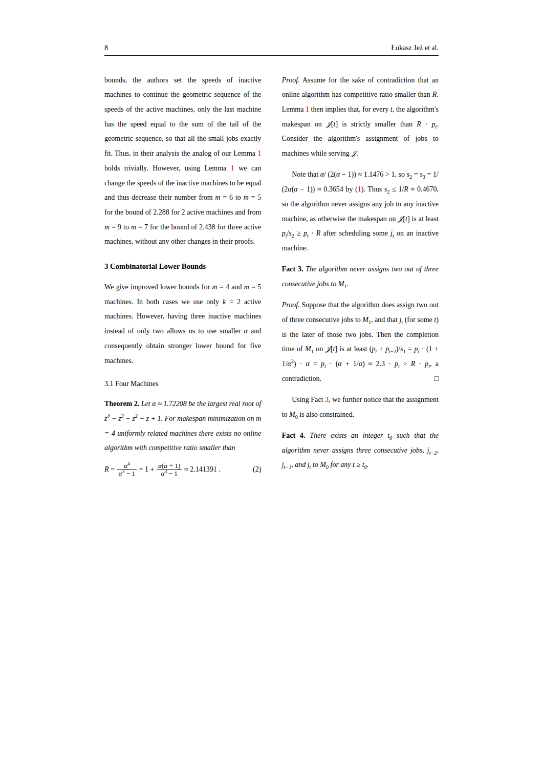8 Łukasz Jeż et al.
bounds, the authors set the speeds of inactive machines to continue the geometric sequence of the speeds of the active machines, only the last machine has the speed equal to the sum of the tail of the geometric sequence, so that all the small jobs exactly fit. Thus, in their analysis the analog of our Lemma 1 holds trivially. However, using Lemma 1 we can change the speeds of the inactive machines to be equal and thus decrease their number from m = 6 to m = 5 for the bound of 2.288 for 2 active machines and from m = 9 to m = 7 for the bound of 2.438 for three active machines, without any other changes in their proofs.
3 Combinatorial Lower Bounds
We give improved lower bounds for m = 4 and m = 5 machines. In both cases we use only k = 2 active machines. However, having three inactive machines instead of only two allows us to use smaller α and consequently obtain stronger lower bound for five machines.
3.1 Four Machines
Theorem 2. Let α ≈ 1.72208 be the largest real root of z4 − z3 − z2 − z + 1. For makespan minimization on m = 4 uniformly related machines there exists no online algorithm with competitive ratio smaller than
R = α4 α3 − 1 = 1 + α(α + 1) α3 − 1 ≈ 2.141391 . (2)
Proof. Assume for the sake of contradiction that an online algorithm has competitive ratio smaller than R. Lemma 1 then implies that, for every t, the algorithm's makespan on 𝒥[t] is strictly smaller than R · pt. Consider the algorithm's assignment of jobs to machines while serving 𝒥.
Note that α/ (2(α − 1)) ≈ 1.1476 > 1, so s2 = s3 = 1/ (2α(α − 1)) ≈ 0.3654 by (1). Thus s2 ≤ 1/R ≈ 0.4670, so the algorithm never assigns any job to any inactive machine, as otherwise the makespan on 𝒥[t] is at least pt/s2 ≥ pt · R after scheduling some jt on an inactive machine.
Fact 3. The algorithm never assigns two out of three consecutive jobs to M1.
Proof. Suppose that the algorithm does assign two out of three consecutive jobs to M1, and that jt (for some t) is the later of those two jobs. Then the completion time of M1 on 𝒥[t] is at least (pt + pt−2)/s1 = pt · (1 + 1/α2) · α = pt · (α + 1/α) ≈ 2.3 · pt > R · pt, a contradiction. □
Using Fact 3, we further notice that the assignment to M0 is also constrained.
Fact 4. There exists an integer t0 such that the algorithm never assigns three consecutive jobs, jt−2, jt−1, and jt to M0 for any t ≥ t0.